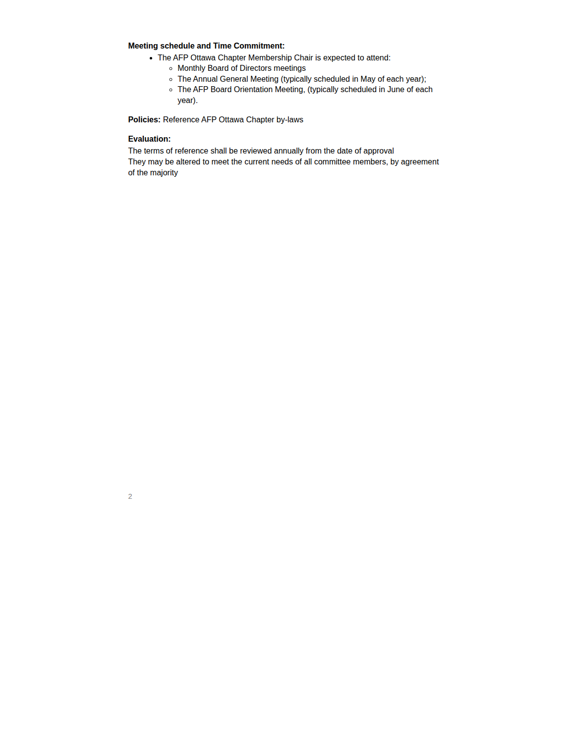Meeting schedule and Time Commitment:
The AFP Ottawa Chapter Membership Chair is expected to attend:
Monthly Board of Directors meetings
The Annual General Meeting (typically scheduled in May of each year);
The AFP Board Orientation Meeting, (typically scheduled in June of each year).
Policies: Reference AFP Ottawa Chapter by-laws
Evaluation:
The terms of reference shall be reviewed annually from the date of approval
They may be altered to meet the current needs of all committee members, by agreement of the majority
2